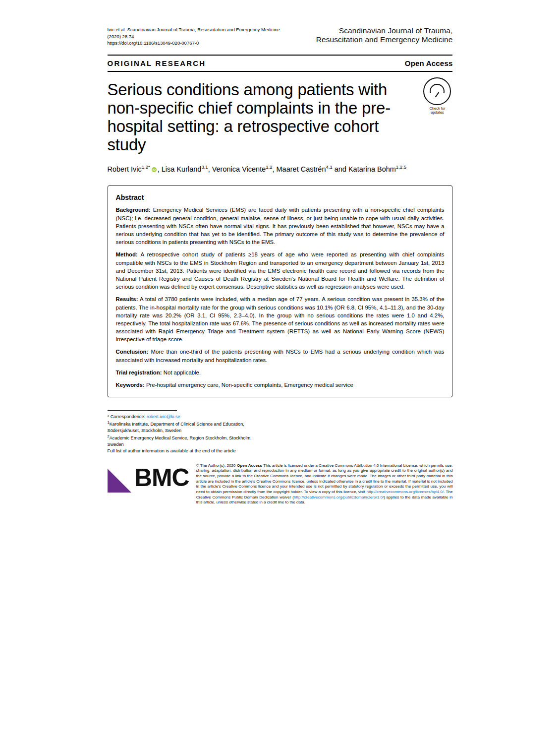Ivic et al. Scandinavian Journal of Trauma, Resuscitation and Emergency Medicine
(2020) 28:74
https://doi.org/10.1186/s13049-020-00767-0
Scandinavian Journal of Trauma, Resuscitation and Emergency Medicine
Original Research
Open Access
Check for
updates
Serious conditions among patients with non-specific chief complaints in the pre-hospital setting: a retrospective cohort study
Robert Ivic1,2* , Lisa Kurland3,1, Veronica Vicente1,2, Maaret Castrén4,1 and Katarina Bohm1,2,5
Abstract
Background: Emergency Medical Services (EMS) are faced daily with patients presenting with a non-specific chief complaints (NSC); i.e. decreased general condition, general malaise, sense of illness, or just being unable to cope with usual daily activities. Patients presenting with NSCs often have normal vital signs. It has previously been established that however, NSCs may have a serious underlying condition that has yet to be identified. The primary outcome of this study was to determine the prevalence of serious conditions in patients presenting with NSCs to the EMS.
Method: A retrospective cohort study of patients ≥18 years of age who were reported as presenting with chief complaints compatible with NSCs to the EMS in Stockholm Region and transported to an emergency department between January 1st, 2013 and December 31st, 2013. Patients were identified via the EMS electronic health care record and followed via records from the National Patient Registry and Causes of Death Registry at Sweden's National Board for Health and Welfare. The definition of serious condition was defined by expert consensus. Descriptive statistics as well as regression analyses were used.
Results: A total of 3780 patients were included, with a median age of 77 years. A serious condition was present in 35.3% of the patients. The in-hospital mortality rate for the group with serious conditions was 10.1% (OR 6.8, CI 95%, 4.1–11.3), and the 30-day mortality rate was 20.2% (OR 3.1, CI 95%, 2.3–4.0). In the group with no serious conditions the rates were 1.0 and 4.2%, respectively. The total hospitalization rate was 67.6%. The presence of serious conditions as well as increased mortality rates were associated with Rapid Emergency Triage and Treatment system (RETTS) as well as National Early Warning Score (NEWS) irrespective of triage score.
Conclusion: More than one-third of the patients presenting with NSCs to EMS had a serious underlying condition which was associated with increased mortality and hospitalization rates.
Trial registration: Not applicable.
Keywords: Pre-hospital emergency care, Non-specific complaints, Emergency medical service
* Correspondence: robert.ivic@ki.se
1Karolinska Institute, Department of Clinical Science and Education,
Södersjukhuset, Stockholm, Sweden
2Academic Emergency Medical Service, Region Stockholm, Stockholm,
Sweden
Full list of author information is available at the end of the article
BMC
© The Author(s). 2020 Open Access This article is licensed under a Creative Commons Attribution 4.0 International License, which permits use, sharing, adaptation, distribution and reproduction in any medium or format, as long as you give appropriate credit to the original author(s) and the source, provide a link to the Creative Commons licence, and indicate if changes were made. The images or other third party material in this article are included in the article's Creative Commons licence, unless indicated otherwise in a credit line to the material. If material is not included in the article's Creative Commons licence and your intended use is not permitted by statutory regulation or exceeds the permitted use, you will need to obtain permission directly from the copyright holder. To view a copy of this licence, visit http://creativecommons.org/licenses/by/4.0/. The Creative Commons Public Domain Dedication waiver (http://creativecommons.org/publicdomain/zero/1.0/) applies to the data made available in this article, unless otherwise stated in a credit line to the data.